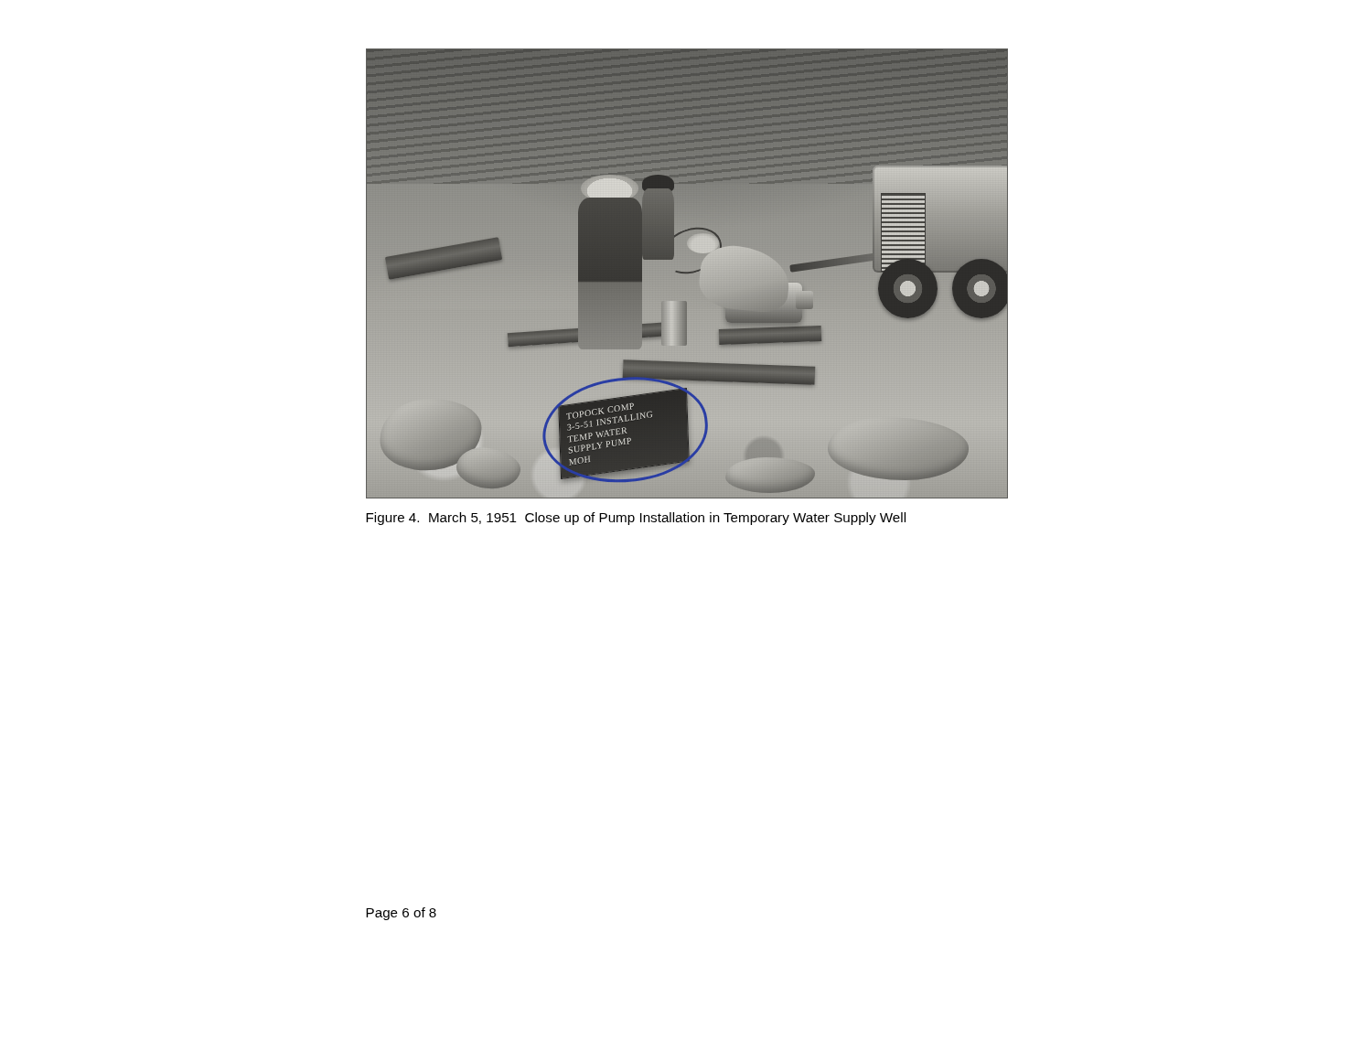TOPOCK COMP
3-5-51 INSTALLING
TEMP WATER
SUPPLY PUMP
MOH
Figure 4. March 5, 1951 Close up of Pump Installation in Temporary Water Supply Well
Page 6 of 8